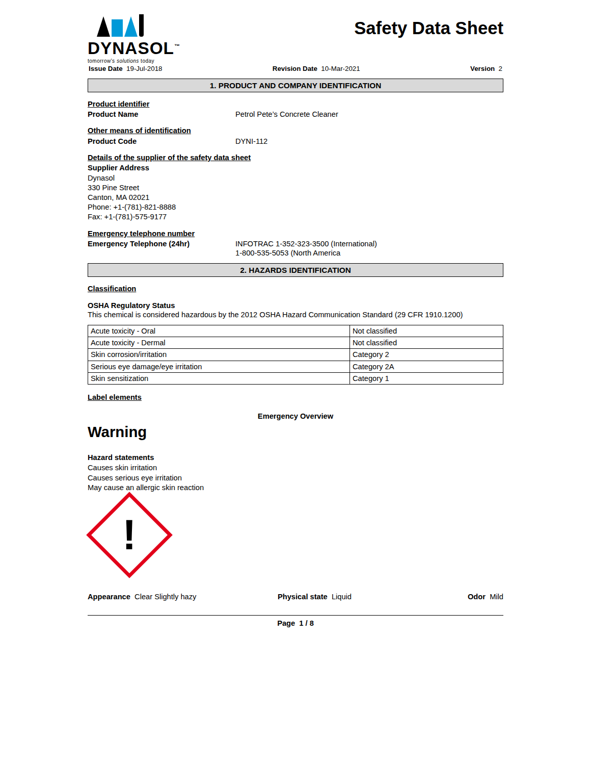DYNASOL™
tomorrow's solutions today
Safety Data Sheet
Issue Date 19-Jul-2018
Revision Date 10-Mar-2021
Version 2
1. PRODUCT AND COMPANY IDENTIFICATION
Product identifier
Product Name
Petrol Pete’s Concrete Cleaner
Other means of identification
Product Code
DYNI-112
Details of the supplier of the safety data sheet
Supplier Address Dynasol
330 Pine Street
Canton, MA 02021
Phone: +1-(781)-821-8888
Fax: +1-(781)-575-9177
Emergency telephone number
Emergency Telephone (24hr)
INFOTRAC 1-352-323-3500 (International)
1-800-535-5053 (North America
2. HAZARDS IDENTIFICATION
Classification
OSHA Regulatory Status
This chemical is considered hazardous by the 2012 OSHA Hazard Communication Standard (29 CFR 1910.1200)
| Acute toxicity - Oral | Not classified |
| Acute toxicity - Dermal | Not classified |
| Skin corrosion/irritation | Category 2 |
| Serious eye damage/eye irritation | Category 2A |
| Skin sensitization | Category 1 |
Label elements
Emergency Overview
Warning
Hazard statements
Causes skin irritation
Causes serious eye irritation
May cause an allergic skin reaction
!
Appearance Clear Slightly hazy
Physical state Liquid
Odor Mild
Page 1 / 8